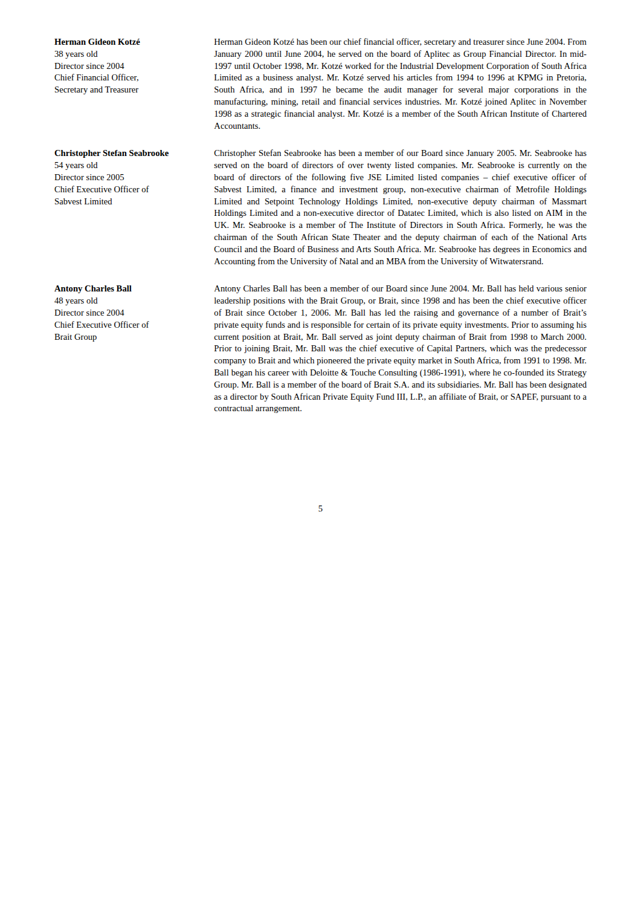| Herman Gideon Kotzé 38 years old Director since 2004 Chief Financial Officer, Secretary and Treasurer | Herman Gideon Kotzé has been our chief financial officer, secretary and treasurer since June 2004. From January 2000 until June 2004, he served on the board of Aplitec as Group Financial Director. In mid-1997 until October 1998, Mr. Kotzé worked for the Industrial Development Corporation of South Africa Limited as a business analyst. Mr. Kotzé served his articles from 1994 to 1996 at KPMG in Pretoria, South Africa, and in 1997 he became the audit manager for several major corporations in the manufacturing, mining, retail and financial services industries. Mr. Kotzé joined Aplitec in November 1998 as a strategic financial analyst. Mr. Kotzé is a member of the South African Institute of Chartered Accountants. |
| Christopher Stefan Seabrooke 54 years old Director since 2005 Chief Executive Officer of Sabvest Limited | Christopher Stefan Seabrooke has been a member of our Board since January 2005. Mr. Seabrooke has served on the board of directors of over twenty listed companies. Mr. Seabrooke is currently on the board of directors of the following five JSE Limited listed companies – chief executive officer of Sabvest Limited, a finance and investment group, non-executive chairman of Metrofile Holdings Limited and Setpoint Technology Holdings Limited, non-executive deputy chairman of Massmart Holdings Limited and a non-executive director of Datatec Limited, which is also listed on AIM in the UK. Mr. Seabrooke is a member of The Institute of Directors in South Africa. Formerly, he was the chairman of the South African State Theater and the deputy chairman of each of the National Arts Council and the Board of Business and Arts South Africa. Mr. Seabrooke has degrees in Economics and Accounting from the University of Natal and an MBA from the University of Witwatersrand. |
| Antony Charles Ball 48 years old Director since 2004 Chief Executive Officer of Brait Group | Antony Charles Ball has been a member of our Board since June 2004. Mr. Ball has held various senior leadership positions with the Brait Group, or Brait, since 1998 and has been the chief executive officer of Brait since October 1, 2006. Mr. Ball has led the raising and governance of a number of Brait’s private equity funds and is responsible for certain of its private equity investments. Prior to assuming his current position at Brait, Mr. Ball served as joint deputy chairman of Brait from 1998 to March 2000. Prior to joining Brait, Mr. Ball was the chief executive of Capital Partners, which was the predecessor company to Brait and which pioneered the private equity market in South Africa, from 1991 to 1998. Mr. Ball began his career with Deloitte & Touche Consulting (1986-1991), where he co-founded its Strategy Group. Mr. Ball is a member of the board of Brait S.A. and its subsidiaries. Mr. Ball has been designated as a director by South African Private Equity Fund III, L.P., an affiliate of Brait, or SAPEF, pursuant to a contractual arrangement. |
5